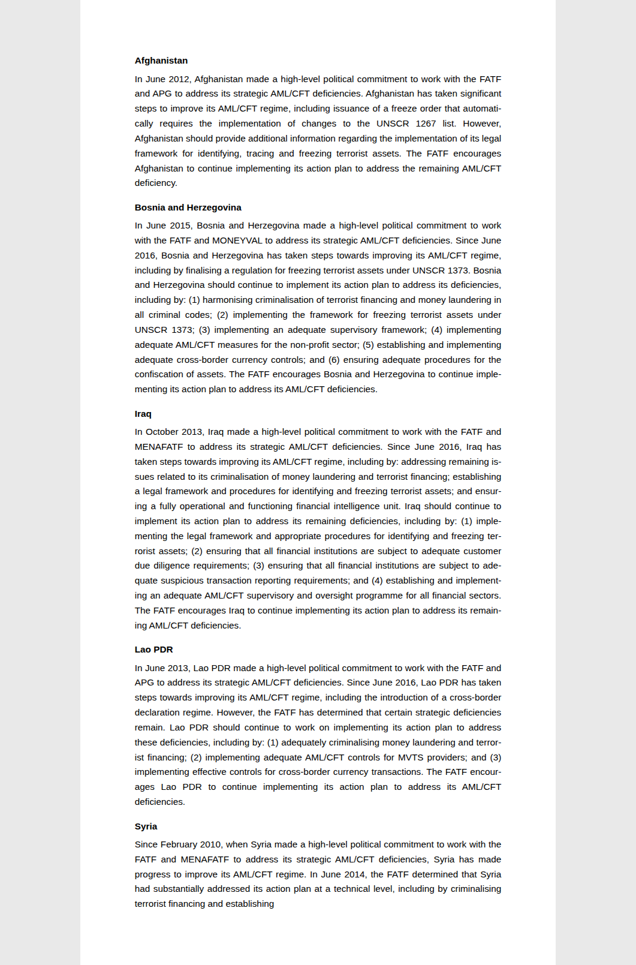Afghanistan
In June 2012, Afghanistan made a high-level political commitment to work with the FATF and APG to address its strategic AML/CFT deficiencies. Afghanistan has taken significant steps to improve its AML/CFT regime, including issuance of a freeze order that automatically requires the implementation of changes to the UNSCR 1267 list. However, Afghanistan should provide additional information regarding the implementation of its legal framework for identifying, tracing and freezing terrorist assets. The FATF encourages Afghanistan to continue implementing its action plan to address the remaining AML/CFT deficiency.
Bosnia and Herzegovina
In June 2015, Bosnia and Herzegovina made a high-level political commitment to work with the FATF and MONEYVAL to address its strategic AML/CFT deficiencies. Since June 2016, Bosnia and Herzegovina has taken steps towards improving its AML/CFT regime, including by finalising a regulation for freezing terrorist assets under UNSCR 1373. Bosnia and Herzegovina should continue to implement its action plan to address its deficiencies, including by: (1) harmonising criminalisation of terrorist financing and money laundering in all criminal codes; (2) implementing the framework for freezing terrorist assets under UNSCR 1373; (3) implementing an adequate supervisory framework; (4) implementing adequate AML/CFT measures for the non-profit sector; (5) establishing and implementing adequate cross-border currency controls; and (6) ensuring adequate procedures for the confiscation of assets. The FATF encourages Bosnia and Herzegovina to continue implementing its action plan to address its AML/CFT deficiencies.
Iraq
In October 2013, Iraq made a high-level political commitment to work with the FATF and MENAFATF to address its strategic AML/CFT deficiencies. Since June 2016, Iraq has taken steps towards improving its AML/CFT regime, including by: addressing remaining issues related to its criminalisation of money laundering and terrorist financing; establishing a legal framework and procedures for identifying and freezing terrorist assets; and ensuring a fully operational and functioning financial intelligence unit. Iraq should continue to implement its action plan to address its remaining deficiencies, including by: (1) implementing the legal framework and appropriate procedures for identifying and freezing terrorist assets; (2) ensuring that all financial institutions are subject to adequate customer due diligence requirements; (3) ensuring that all financial institutions are subject to adequate suspicious transaction reporting requirements; and (4) establishing and implementing an adequate AML/CFT supervisory and oversight programme for all financial sectors. The FATF encourages Iraq to continue implementing its action plan to address its remaining AML/CFT deficiencies.
Lao PDR
In June 2013, Lao PDR made a high-level political commitment to work with the FATF and APG to address its strategic AML/CFT deficiencies. Since June 2016, Lao PDR has taken steps towards improving its AML/CFT regime, including the introduction of a cross-border declaration regime. However, the FATF has determined that certain strategic deficiencies remain. Lao PDR should continue to work on implementing its action plan to address these deficiencies, including by: (1) adequately criminalising money laundering and terrorist financing; (2) implementing adequate AML/CFT controls for MVTS providers; and (3) implementing effective controls for cross-border currency transactions. The FATF encourages Lao PDR to continue implementing its action plan to address its AML/CFT deficiencies.
Syria
Since February 2010, when Syria made a high-level political commitment to work with the FATF and MENAFATF to address its strategic AML/CFT deficiencies, Syria has made progress to improve its AML/CFT regime. In June 2014, the FATF determined that Syria had substantially addressed its action plan at a technical level, including by criminalising terrorist financing and establishing